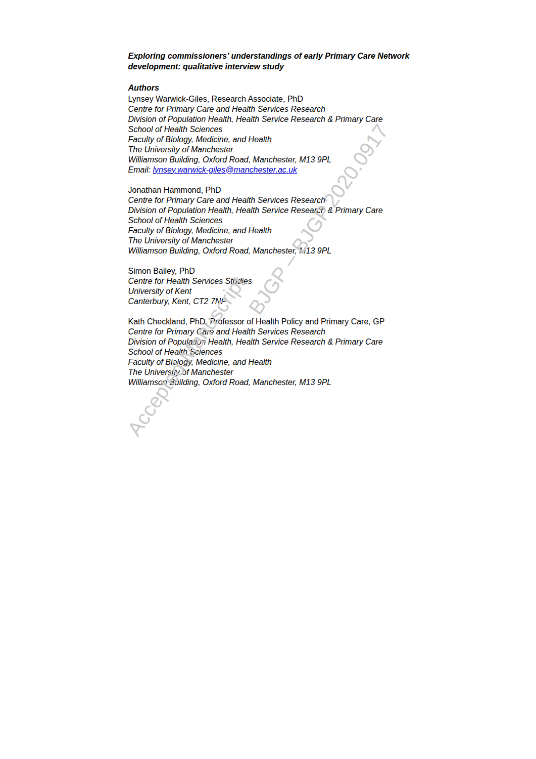Accepted Manuscript
BJGP – BJGP.2020.0917
Exploring commissioners’ understandings of early Primary Care Network development: qualitative interview study
Authors
Lynsey Warwick-Giles, Research Associate, PhD
Centre for Primary Care and Health Services Research
Division of Population Health, Health Service Research & Primary Care
School of Health Sciences
Faculty of Biology, Medicine, and Health
The University of Manchester
Williamson Building, Oxford Road, Manchester, M13 9PL
Email: lynsey.warwick-giles@manchester.ac.uk
Jonathan Hammond, PhD
Centre for Primary Care and Health Services Research
Division of Population Health, Health Service Research & Primary Care
School of Health Sciences
Faculty of Biology, Medicine, and Health
The University of Manchester
Williamson Building, Oxford Road, Manchester, M13 9PL
Simon Bailey, PhD
Centre for Health Services Studies
University of Kent
Canterbury, Kent, CT2 7NF
Kath Checkland, PhD, Professor of Health Policy and Primary Care, GP
Centre for Primary Care and Health Services Research
Division of Population Health, Health Service Research & Primary Care
School of Health Sciences
Faculty of Biology, Medicine, and Health
The University of Manchester
Williamson Building, Oxford Road, Manchester, M13 9PL